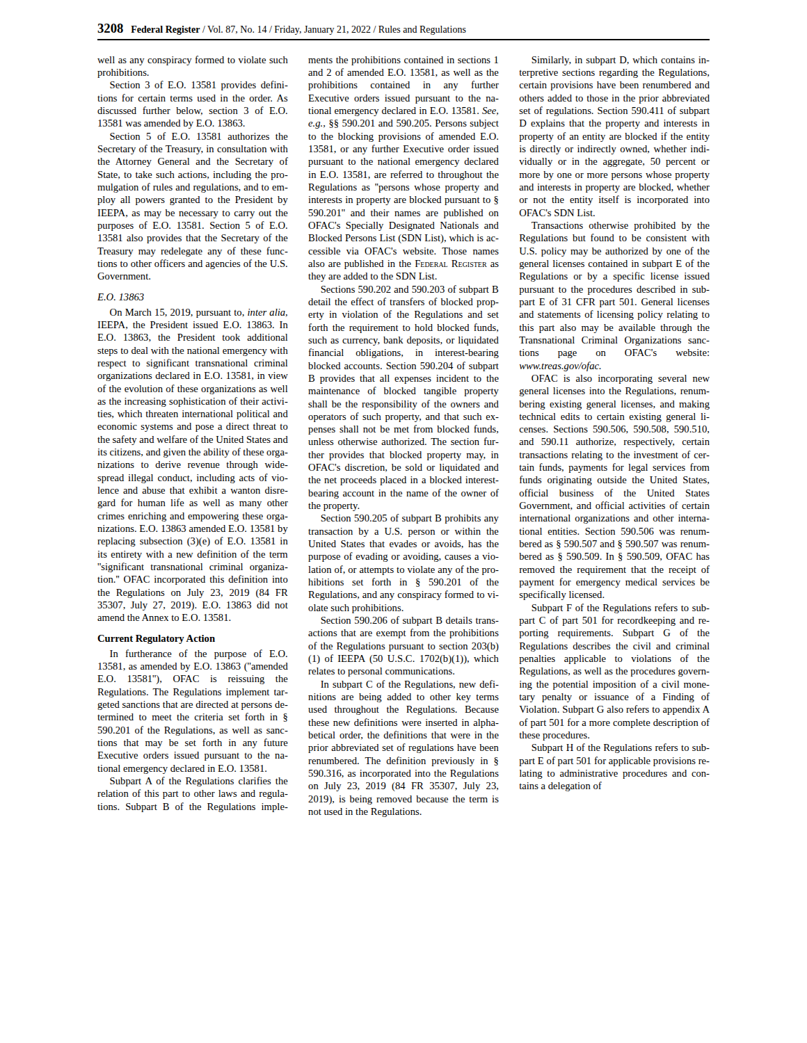3208 Federal Register / Vol. 87, No. 14 / Friday, January 21, 2022 / Rules and Regulations
well as any conspiracy formed to violate such prohibitions.
Section 3 of E.O. 13581 provides definitions for certain terms used in the order. As discussed further below, section 3 of E.O. 13581 was amended by E.O. 13863.
Section 5 of E.O. 13581 authorizes the Secretary of the Treasury, in consultation with the Attorney General and the Secretary of State, to take such actions, including the promulgation of rules and regulations, and to employ all powers granted to the President by IEEPA, as may be necessary to carry out the purposes of E.O. 13581. Section 5 of E.O. 13581 also provides that the Secretary of the Treasury may redelegate any of these functions to other officers and agencies of the U.S. Government.
E.O. 13863
On March 15, 2019, pursuant to, inter alia, IEEPA, the President issued E.O. 13863. In E.O. 13863, the President took additional steps to deal with the national emergency with respect to significant transnational criminal organizations declared in E.O. 13581, in view of the evolution of these organizations as well as the increasing sophistication of their activities, which threaten international political and economic systems and pose a direct threat to the safety and welfare of the United States and its citizens, and given the ability of these organizations to derive revenue through widespread illegal conduct, including acts of violence and abuse that exhibit a wanton disregard for human life as well as many other crimes enriching and empowering these organizations. E.O. 13863 amended E.O. 13581 by replacing subsection (3)(e) of E.O. 13581 in its entirety with a new definition of the term ''significant transnational criminal organization.'' OFAC incorporated this definition into the Regulations on July 23, 2019 (84 FR 35307, July 27, 2019). E.O. 13863 did not amend the Annex to E.O. 13581.
Current Regulatory Action
In furtherance of the purpose of E.O. 13581, as amended by E.O. 13863 (''amended E.O. 13581''), OFAC is reissuing the Regulations. The Regulations implement targeted sanctions that are directed at persons determined to meet the criteria set forth in § 590.201 of the Regulations, as well as sanctions that may be set forth in any future Executive orders issued pursuant to the national emergency declared in E.O. 13581.
Subpart A of the Regulations clarifies the relation of this part to other laws and regulations. Subpart B of the Regulations implements the prohibitions contained in sections 1 and 2 of amended E.O. 13581, as well as the prohibitions contained in any further Executive orders issued pursuant to the national emergency declared in E.O. 13581. See, e.g., §§ 590.201 and 590.205. Persons subject to the blocking provisions of amended E.O. 13581, or any further Executive order issued pursuant to the national emergency declared in E.O. 13581, are referred to throughout the Regulations as ''persons whose property and interests in property are blocked pursuant to § 590.201'' and their names are published on OFAC's Specially Designated Nationals and Blocked Persons List (SDN List), which is accessible via OFAC's website. Those names also are published in the Federal Register as they are added to the SDN List.
Sections 590.202 and 590.203 of subpart B detail the effect of transfers of blocked property in violation of the Regulations and set forth the requirement to hold blocked funds, such as currency, bank deposits, or liquidated financial obligations, in interest-bearing blocked accounts. Section 590.204 of subpart B provides that all expenses incident to the maintenance of blocked tangible property shall be the responsibility of the owners and operators of such property, and that such expenses shall not be met from blocked funds, unless otherwise authorized. The section further provides that blocked property may, in OFAC's discretion, be sold or liquidated and the net proceeds placed in a blocked interest-bearing account in the name of the owner of the property.
Section 590.205 of subpart B prohibits any transaction by a U.S. person or within the United States that evades or avoids, has the purpose of evading or avoiding, causes a violation of, or attempts to violate any of the prohibitions set forth in § 590.201 of the Regulations, and any conspiracy formed to violate such prohibitions.
Section 590.206 of subpart B details transactions that are exempt from the prohibitions of the Regulations pursuant to section 203(b)(1) of IEEPA (50 U.S.C. 1702(b)(1)), which relates to personal communications.
In subpart C of the Regulations, new definitions are being added to other key terms used throughout the Regulations. Because these new definitions were inserted in alphabetical order, the definitions that were in the prior abbreviated set of regulations have been renumbered. The definition previously in § 590.316, as incorporated into the Regulations on July 23, 2019 (84 FR 35307, July 23, 2019), is being removed because the term is not used in the Regulations.
Similarly, in subpart D, which contains interpretive sections regarding the Regulations, certain provisions have been renumbered and others added to those in the prior abbreviated set of regulations. Section 590.411 of subpart D explains that the property and interests in property of an entity are blocked if the entity is directly or indirectly owned, whether individually or in the aggregate, 50 percent or more by one or more persons whose property and interests in property are blocked, whether or not the entity itself is incorporated into OFAC's SDN List.
Transactions otherwise prohibited by the Regulations but found to be consistent with U.S. policy may be authorized by one of the general licenses contained in subpart E of the Regulations or by a specific license issued pursuant to the procedures described in subpart E of 31 CFR part 501. General licenses and statements of licensing policy relating to this part also may be available through the Transnational Criminal Organizations sanctions page on OFAC's website: www.treas.gov/ofac.
OFAC is also incorporating several new general licenses into the Regulations, renumbering existing general licenses, and making technical edits to certain existing general licenses. Sections 590.506, 590.508, 590.510, and 590.11 authorize, respectively, certain transactions relating to the investment of certain funds, payments for legal services from funds originating outside the United States, official business of the United States Government, and official activities of certain international organizations and other international entities. Section 590.506 was renumbered as § 590.507 and § 590.507 was renumbered as § 590.509. In § 590.509, OFAC has removed the requirement that the receipt of payment for emergency medical services be specifically licensed.
Subpart F of the Regulations refers to subpart C of part 501 for recordkeeping and reporting requirements. Subpart G of the Regulations describes the civil and criminal penalties applicable to violations of the Regulations, as well as the procedures governing the potential imposition of a civil monetary penalty or issuance of a Finding of Violation. Subpart G also refers to appendix A of part 501 for a more complete description of these procedures.
Subpart H of the Regulations refers to subpart E of part 501 for applicable provisions relating to administrative procedures and contains a delegation of